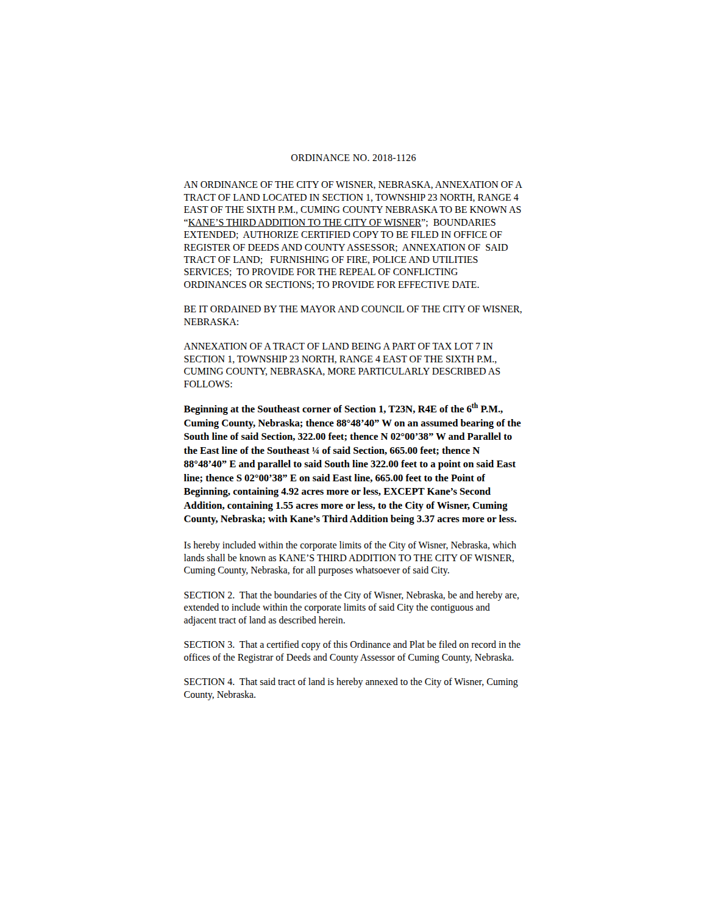ORDINANCE NO. 2018-1126
AN ORDINANCE OF THE CITY OF WISNER, NEBRASKA, ANNEXATION OF A TRACT OF LAND LOCATED IN SECTION 1, TOWNSHIP 23 NORTH, RANGE 4 EAST OF THE SIXTH P.M., CUMING COUNTY NEBRASKA TO BE KNOWN AS “KANE’S THIRD ADDITION TO THE CITY OF WISNER”; BOUNDARIES EXTENDED; AUTHORIZE CERTIFIED COPY TO BE FILED IN OFFICE OF REGISTER OF DEEDS AND COUNTY ASSESSOR; ANNEXATION OF SAID TRACT OF LAND; FURNISHING OF FIRE, POLICE AND UTILITIES SERVICES; TO PROVIDE FOR THE REPEAL OF CONFLICTING ORDINANCES OR SECTIONS; TO PROVIDE FOR EFFECTIVE DATE.
BE IT ORDAINED BY THE MAYOR AND COUNCIL OF THE CITY OF WISNER, NEBRASKA:
ANNEXATION OF A TRACT OF LAND BEING A PART OF TAX LOT 7 IN SECTION 1, TOWNSHIP 23 NORTH, RANGE 4 EAST OF THE SIXTH P.M., CUMING COUNTY, NEBRASKA, MORE PARTICULARLY DESCRIBED AS FOLLOWS:
Beginning at the Southeast corner of Section 1, T23N, R4E of the 6th P.M., Cuming County, Nebraska; thence 88°48’40” W on an assumed bearing of the South line of said Section, 322.00 feet; thence N 02°00’38” W and Parallel to the East line of the Southeast ¼ of said Section, 665.00 feet; thence N 88°48’40” E and parallel to said South line 322.00 feet to a point on said East line; thence S 02°00’38” E on said East line, 665.00 feet to the Point of Beginning, containing 4.92 acres more or less, EXCEPT Kane’s Second Addition, containing 1.55 acres more or less, to the City of Wisner, Cuming County, Nebraska; with Kane’s Third Addition being 3.37 acres more or less.
Is hereby included within the corporate limits of the City of Wisner, Nebraska, which lands shall be known as KANE’S THIRD ADDITION TO THE CITY OF WISNER, Cuming County, Nebraska, for all purposes whatsoever of said City.
SECTION 2. That the boundaries of the City of Wisner, Nebraska, be and hereby are, extended to include within the corporate limits of said City the contiguous and adjacent tract of land as described herein.
SECTION 3. That a certified copy of this Ordinance and Plat be filed on record in the offices of the Registrar of Deeds and County Assessor of Cuming County, Nebraska.
SECTION 4. That said tract of land is hereby annexed to the City of Wisner, Cuming County, Nebraska.